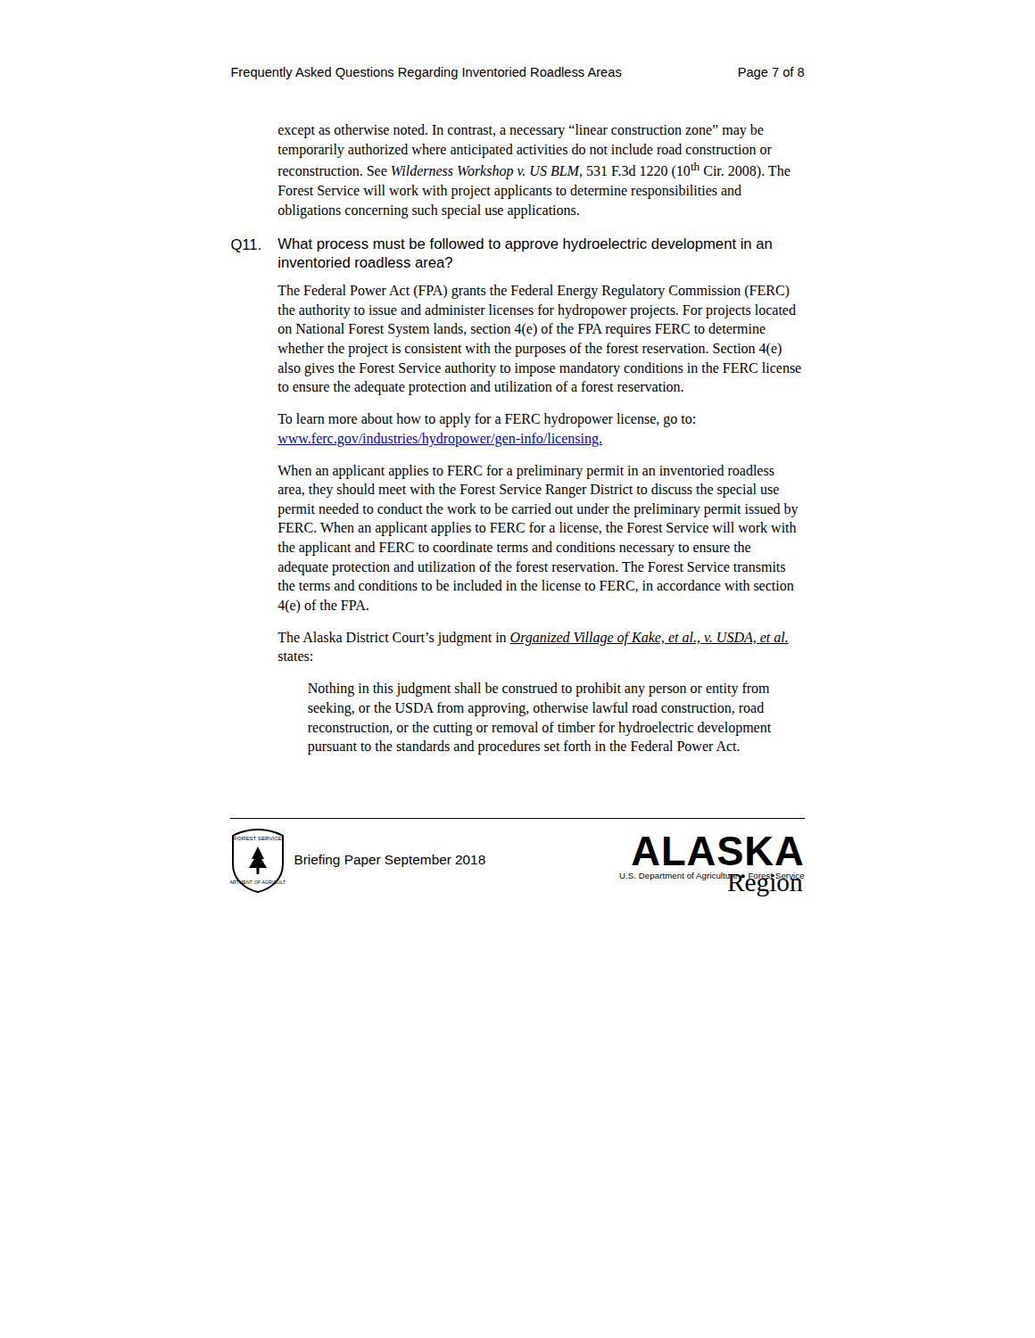Frequently Asked Questions Regarding Inventoried Roadless Areas Page 7 of 8
except as otherwise noted. In contrast, a necessary “linear construction zone” may be temporarily authorized where anticipated activities do not include road construction or reconstruction. See Wilderness Workshop v. US BLM, 531 F.3d 1220 (10th Cir. 2008). The Forest Service will work with project applicants to determine responsibilities and obligations concerning such special use applications.
Q11.
What process must be followed to approve hydroelectric development in an inventoried roadless area?
The Federal Power Act (FPA) grants the Federal Energy Regulatory Commission (FERC) the authority to issue and administer licenses for hydropower projects. For projects located on National Forest System lands, section 4(e) of the FPA requires FERC to determine whether the project is consistent with the purposes of the forest reservation. Section 4(e) also gives the Forest Service authority to impose mandatory conditions in the FERC license to ensure the adequate protection and utilization of a forest reservation.
To learn more about how to apply for a FERC hydropower license, go to:
www.ferc.gov/industries/hydropower/gen-info/licensing.
When an applicant applies to FERC for a preliminary permit in an inventoried roadless area, they should meet with the Forest Service Ranger District to discuss the special use permit needed to conduct the work to be carried out under the preliminary permit issued by FERC. When an applicant applies to FERC for a license, the Forest Service will work with the applicant and FERC to coordinate terms and conditions necessary to ensure the adequate protection and utilization of the forest reservation. The Forest Service transmits the terms and conditions to be included in the license to FERC, in accordance with section 4(e) of the FPA.
The Alaska District Court’s judgment in Organized Village of Kake, et al., v. USDA, et al. states:
Nothing in this judgment shall be construed to prohibit any person or entity from seeking, or the USDA from approving, otherwise lawful road construction, road reconstruction, or the cutting or removal of timber for hydroelectric development pursuant to the standards and procedures set forth in the Federal Power Act.
FOREST SERVICE DEPARTMENT OF AGRICULTURE
Briefing Paper September 2018
ALASKA
U.S. Department of Agriculture ● Forest Service
Region